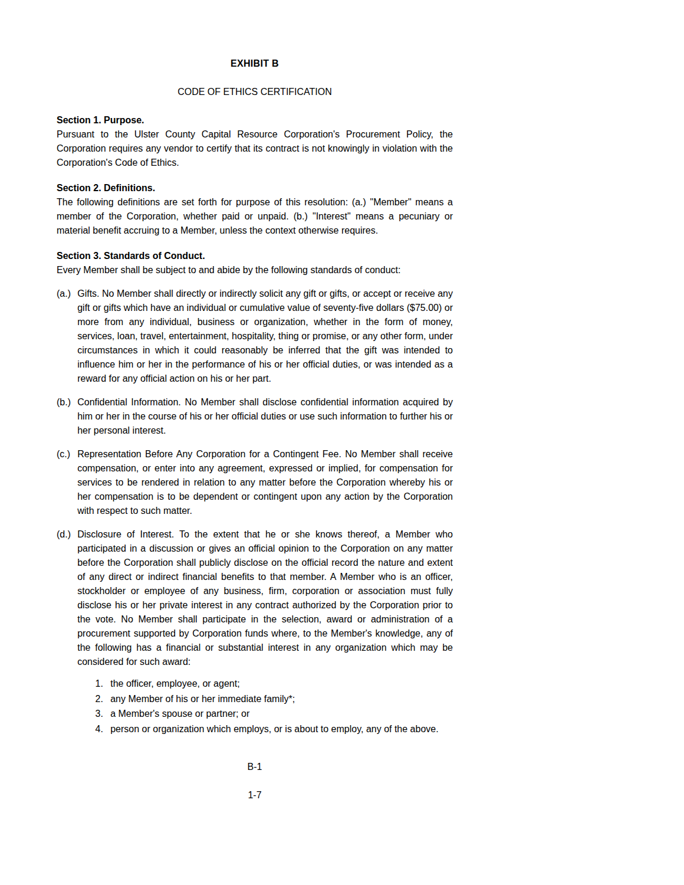EXHIBIT B
CODE OF ETHICS CERTIFICATION
Section 1. Purpose.
Pursuant to the Ulster County Capital Resource Corporation's Procurement Policy, the Corporation requires any vendor to certify that its contract is not knowingly in violation with the Corporation's Code of Ethics.
Section 2. Definitions.
The following definitions are set forth for purpose of this resolution: (a.) "Member" means a member of the Corporation, whether paid or unpaid. (b.) "Interest" means a pecuniary or material benefit accruing to a Member, unless the context otherwise requires.
Section 3. Standards of Conduct.
Every Member shall be subject to and abide by the following standards of conduct:
(a.) Gifts. No Member shall directly or indirectly solicit any gift or gifts, or accept or receive any gift or gifts which have an individual or cumulative value of seventy-five dollars ($75.00) or more from any individual, business or organization, whether in the form of money, services, loan, travel, entertainment, hospitality, thing or promise, or any other form, under circumstances in which it could reasonably be inferred that the gift was intended to influence him or her in the performance of his or her official duties, or was intended as a reward for any official action on his or her part.
(b.) Confidential Information. No Member shall disclose confidential information acquired by him or her in the course of his or her official duties or use such information to further his or her personal interest.
(c.) Representation Before Any Corporation for a Contingent Fee. No Member shall receive compensation, or enter into any agreement, expressed or implied, for compensation for services to be rendered in relation to any matter before the Corporation whereby his or her compensation is to be dependent or contingent upon any action by the Corporation with respect to such matter.
(d.) Disclosure of Interest. To the extent that he or she knows thereof, a Member who participated in a discussion or gives an official opinion to the Corporation on any matter before the Corporation shall publicly disclose on the official record the nature and extent of any direct or indirect financial benefits to that member. A Member who is an officer, stockholder or employee of any business, firm, corporation or association must fully disclose his or her private interest in any contract authorized by the Corporation prior to the vote. No Member shall participate in the selection, award or administration of a procurement supported by Corporation funds where, to the Member's knowledge, any of the following has a financial or substantial interest in any organization which may be considered for such award:
1. the officer, employee, or agent;
2. any Member of his or her immediate family*;
3. a Member's spouse or partner; or
4. person or organization which employs, or is about to employ, any of the above.
B-1
1-7